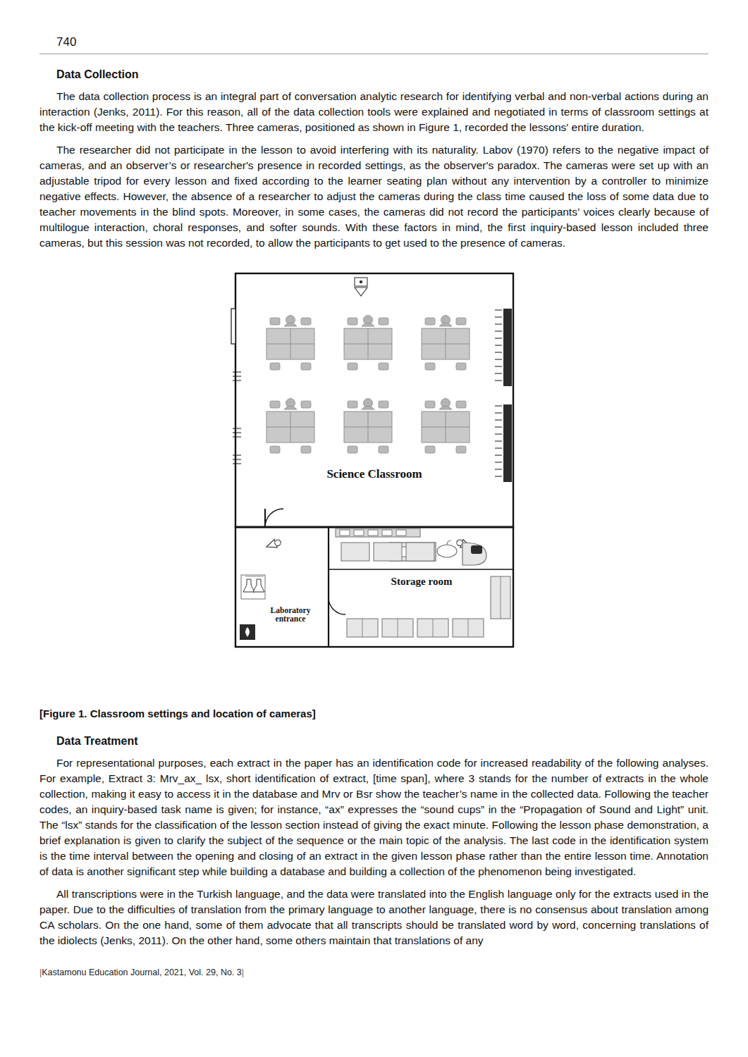740
Data Collection
The data collection process is an integral part of conversation analytic research for identifying verbal and non-verbal actions during an interaction (Jenks, 2011). For this reason, all of the data collection tools were explained and negotiated in terms of classroom settings at the kick-off meeting with the teachers. Three cameras, positioned as shown in Figure 1, recorded the lessons' entire duration.
The researcher did not participate in the lesson to avoid interfering with its naturality. Labov (1970) refers to the negative impact of cameras, and an observer’s or researcher's presence in recorded settings, as the observer's paradox. The cameras were set up with an adjustable tripod for every lesson and fixed according to the learner seating plan without any intervention by a controller to minimize negative effects. However, the absence of a researcher to adjust the cameras during the class time caused the loss of some data due to teacher movements in the blind spots. Moreover, in some cases, the cameras did not record the participants’ voices clearly because of multilogue interaction, choral responses, and softer sounds. With these factors in mind, the first inquiry-based lesson included three cameras, but this session was not recorded, to allow the participants to get used to the presence of cameras.
Science Classroom Storage room Laboratory entrance
[Figure 1. Classroom settings and location of cameras]
Data Treatment
For representational purposes, each extract in the paper has an identification code for increased readability of the following analyses. For example, Extract 3: Mrv_ax_ lsx, short identification of extract, [time span], where 3 stands for the number of extracts in the whole collection, making it easy to access it in the database and Mrv or Bsr show the teacher’s name in the collected data. Following the teacher codes, an inquiry-based task name is given; for instance, “ax” expresses the “sound cups” in the “Propagation of Sound and Light” unit. The “lsx” stands for the classification of the lesson section instead of giving the exact minute. Following the lesson phase demonstration, a brief explanation is given to clarify the subject of the sequence or the main topic of the analysis. The last code in the identification system is the time interval between the opening and closing of an extract in the given lesson phase rather than the entire lesson time. Annotation of data is another significant step while building a database and building a collection of the phenomenon being investigated.
All transcriptions were in the Turkish language, and the data were translated into the English language only for the extracts used in the paper. Due to the difficulties of translation from the primary language to another language, there is no consensus about translation among CA scholars. On the one hand, some of them advocate that all transcripts should be translated word by word, concerning translations of the idiolects (Jenks, 2011). On the other hand, some others maintain that translations of any
|Kastamonu Education Journal, 2021, Vol. 29, No. 3|